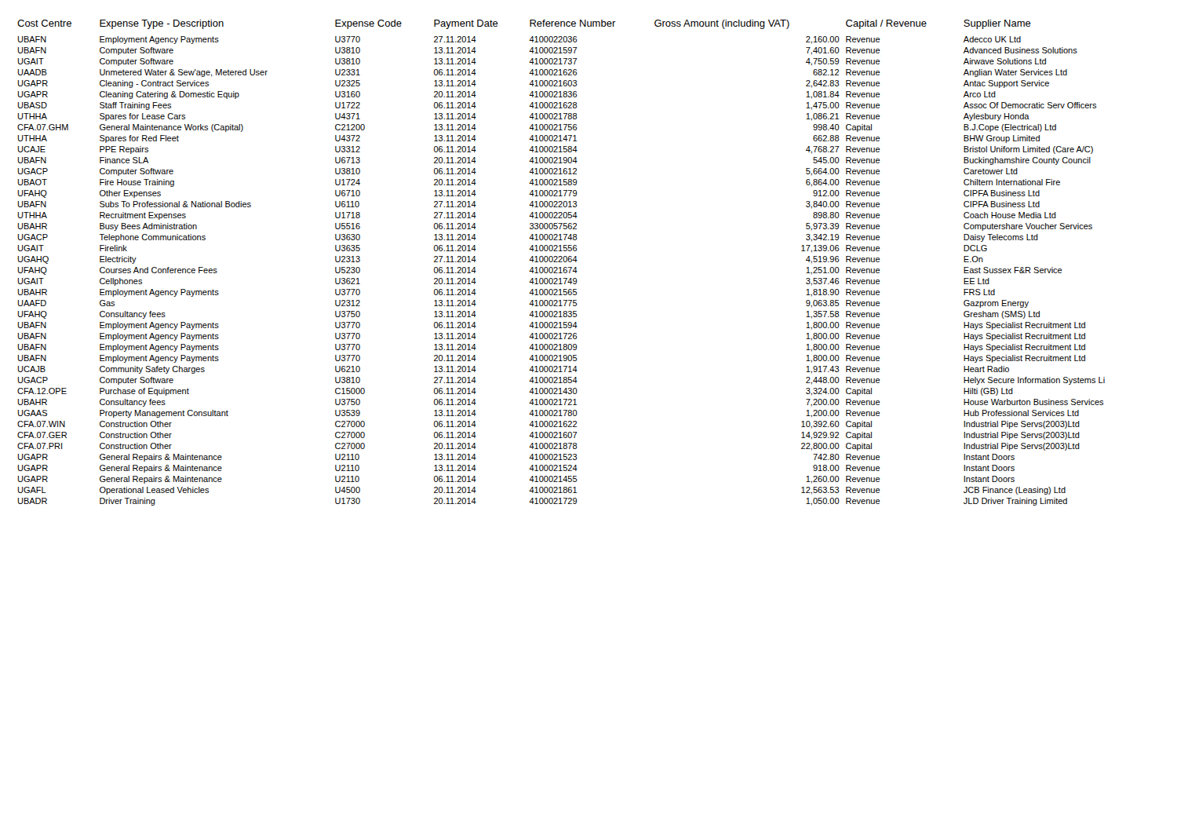| Cost Centre | Expense Type - Description | Expense Code | Payment Date | Reference Number | Gross Amount (including VAT) | Capital / Revenue | Supplier Name |
| --- | --- | --- | --- | --- | --- | --- | --- |
| UBAFN | Employment Agency Payments | U3770 | 27.11.2014 | 4100022036 | 2,160.00 | Revenue | Adecco UK Ltd |
| UBAFN | Computer Software | U3810 | 13.11.2014 | 4100021597 | 7,401.60 | Revenue | Advanced Business Solutions |
| UGAIT | Computer Software | U3810 | 13.11.2014 | 4100021737 | 4,750.59 | Revenue | Airwave Solutions Ltd |
| UAADB | Unmetered Water & Sew'age, Metered User | U2331 | 06.11.2014 | 4100021626 | 682.12 | Revenue | Anglian Water Services Ltd |
| UGAPR | Cleaning - Contract Services | U2325 | 13.11.2014 | 4100021603 | 2,642.83 | Revenue | Antac Support Service |
| UGAPR | Cleaning Catering & Domestic Equip | U3160 | 20.11.2014 | 4100021836 | 1,081.84 | Revenue | Arco Ltd |
| UBASD | Staff Training Fees | U1722 | 06.11.2014 | 4100021628 | 1,475.00 | Revenue | Assoc Of Democratic Serv Officers |
| UTHHA | Spares for Lease Cars | U4371 | 13.11.2014 | 4100021788 | 1,086.21 | Revenue | Aylesbury Honda |
| CFA.07.GHM | General Maintenance Works (Capital) | C21200 | 13.11.2014 | 4100021756 | 998.40 | Capital | B.J.Cope (Electrical) Ltd |
| UTHHA | Spares for Red Fleet | U4372 | 13.11.2014 | 4100021471 | 662.88 | Revenue | BHW Group Limited |
| UCAJE | PPE Repairs | U3312 | 06.11.2014 | 4100021584 | 4,768.27 | Revenue | Bristol Uniform Limited (Care A/C) |
| UBAFN | Finance SLA | U6713 | 20.11.2014 | 4100021904 | 545.00 | Revenue | Buckinghamshire County Council |
| UGACP | Computer Software | U3810 | 06.11.2014 | 4100021612 | 5,664.00 | Revenue | Caretower Ltd |
| UBAOT | Fire House Training | U1724 | 20.11.2014 | 4100021589 | 6,864.00 | Revenue | Chiltern International Fire |
| UFAHQ | Other Expenses | U6710 | 13.11.2014 | 4100021779 | 912.00 | Revenue | CIPFA Business Ltd |
| UBAFN | Subs To Professional & National Bodies | U6110 | 27.11.2014 | 4100022013 | 3,840.00 | Revenue | CIPFA Business Ltd |
| UTHHA | Recruitment Expenses | U1718 | 27.11.2014 | 4100022054 | 898.80 | Revenue | Coach House Media Ltd |
| UBAHR | Busy Bees Administration | U5516 | 06.11.2014 | 3300057562 | 5,973.39 | Revenue | Computershare Voucher Services |
| UGACP | Telephone Communications | U3630 | 13.11.2014 | 4100021748 | 3,342.19 | Revenue | Daisy Telecoms Ltd |
| UGAIT | Firelink | U3635 | 06.11.2014 | 4100021556 | 17,139.06 | Revenue | DCLG |
| UGAHQ | Electricity | U2313 | 27.11.2014 | 4100022064 | 4,519.96 | Revenue | E.On |
| UFAHQ | Courses And Conference Fees | U5230 | 06.11.2014 | 4100021674 | 1,251.00 | Revenue | East Sussex F&R Service |
| UGAIT | Cellphones | U3621 | 20.11.2014 | 4100021749 | 3,537.46 | Revenue | EE Ltd |
| UBAHR | Employment Agency Payments | U3770 | 06.11.2014 | 4100021565 | 1,818.90 | Revenue | FRS Ltd |
| UAAFD | Gas | U2312 | 13.11.2014 | 4100021775 | 9,063.85 | Revenue | Gazprom Energy |
| UFAHQ | Consultancy fees | U3750 | 13.11.2014 | 4100021835 | 1,357.58 | Revenue | Gresham (SMS) Ltd |
| UBAFN | Employment Agency Payments | U3770 | 06.11.2014 | 4100021594 | 1,800.00 | Revenue | Hays Specialist Recruitment Ltd |
| UBAFN | Employment Agency Payments | U3770 | 13.11.2014 | 4100021726 | 1,800.00 | Revenue | Hays Specialist Recruitment Ltd |
| UBAFN | Employment Agency Payments | U3770 | 13.11.2014 | 4100021809 | 1,800.00 | Revenue | Hays Specialist Recruitment Ltd |
| UBAFN | Employment Agency Payments | U3770 | 20.11.2014 | 4100021905 | 1,800.00 | Revenue | Hays Specialist Recruitment Ltd |
| UCAJB | Community Safety Charges | U6210 | 13.11.2014 | 4100021714 | 1,917.43 | Revenue | Heart Radio |
| UGACP | Computer Software | U3810 | 27.11.2014 | 4100021854 | 2,448.00 | Revenue | Helyx Secure Information Systems Li |
| CFA.12.OPE | Purchase of Equipment | C15000 | 06.11.2014 | 4100021430 | 3,324.00 | Capital | Hilti (GB) Ltd |
| UBAHR | Consultancy fees | U3750 | 06.11.2014 | 4100021721 | 7,200.00 | Revenue | House Warburton Business Services |
| UGAAS | Property Management Consultant | U3539 | 13.11.2014 | 4100021780 | 1,200.00 | Revenue | Hub Professional Services Ltd |
| CFA.07.WIN | Construction Other | C27000 | 06.11.2014 | 4100021622 | 10,392.60 | Capital | Industrial Pipe Servs(2003)Ltd |
| CFA.07.GER | Construction Other | C27000 | 06.11.2014 | 4100021607 | 14,929.92 | Capital | Industrial Pipe Servs(2003)Ltd |
| CFA.07.PRI | Construction Other | C27000 | 20.11.2014 | 4100021878 | 22,800.00 | Capital | Industrial Pipe Servs(2003)Ltd |
| UGAPR | General Repairs & Maintenance | U2110 | 13.11.2014 | 4100021523 | 742.80 | Revenue | Instant Doors |
| UGAPR | General Repairs & Maintenance | U2110 | 13.11.2014 | 4100021524 | 918.00 | Revenue | Instant Doors |
| UGAPR | General Repairs & Maintenance | U2110 | 06.11.2014 | 4100021455 | 1,260.00 | Revenue | Instant Doors |
| UGAFL | Operational Leased Vehicles | U4500 | 20.11.2014 | 4100021861 | 12,563.53 | Revenue | JCB Finance (Leasing) Ltd |
| UBADR | Driver Training | U1730 | 20.11.2014 | 4100021729 | 1,050.00 | Revenue | JLD Driver Training Limited |